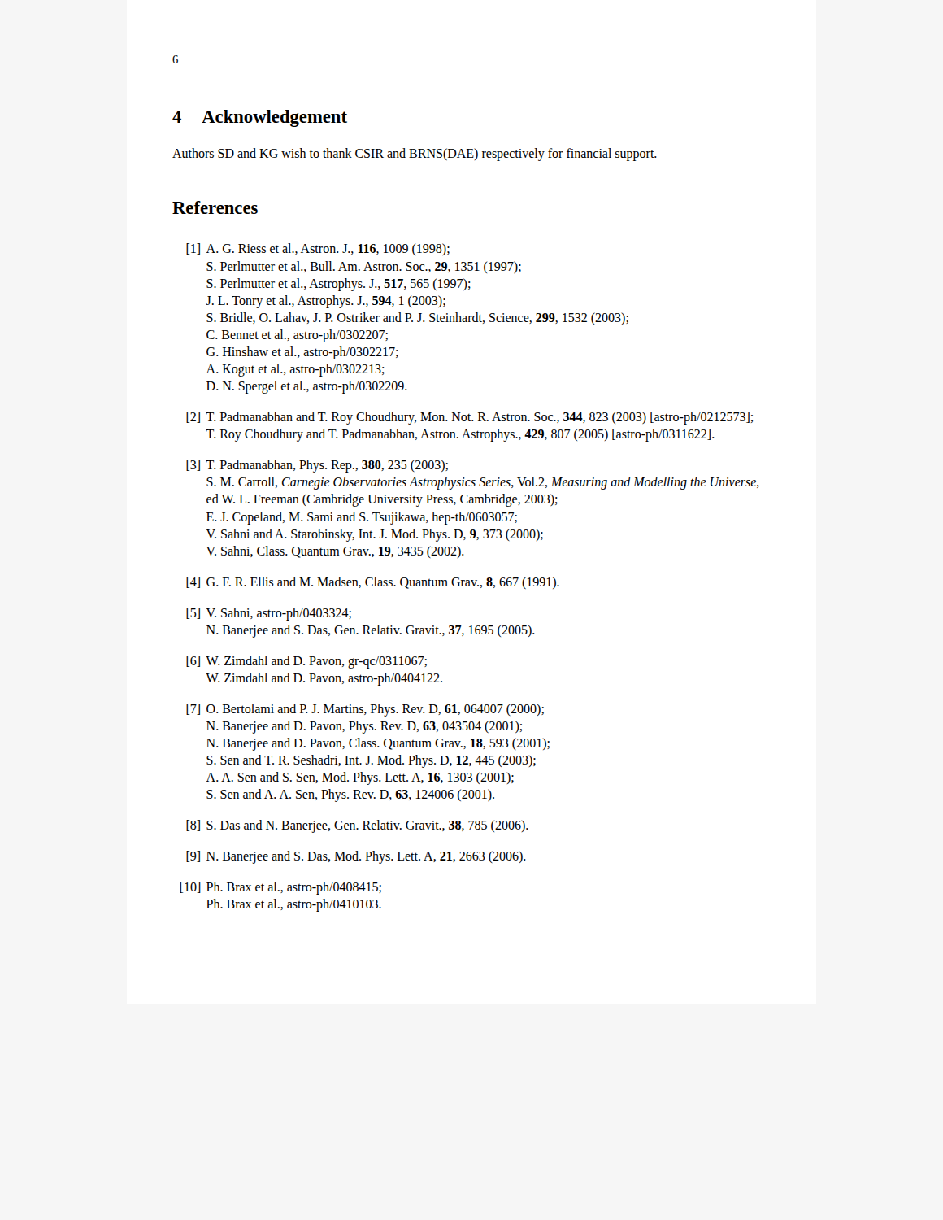6
4 Acknowledgement
Authors SD and KG wish to thank CSIR and BRNS(DAE) respectively for financial support.
References
[1] A. G. Riess et al., Astron. J., 116, 1009 (1998); S. Perlmutter et al., Bull. Am. Astron. Soc., 29, 1351 (1997); S. Perlmutter et al., Astrophys. J., 517, 565 (1997); J. L. Tonry et al., Astrophys. J., 594, 1 (2003); S. Bridle, O. Lahav, J. P. Ostriker and P. J. Steinhardt, Science, 299, 1532 (2003); C. Bennet et al., astro-ph/0302207; G. Hinshaw et al., astro-ph/0302217; A. Kogut et al., astro-ph/0302213; D. N. Spergel et al., astro-ph/0302209.
[2] T. Padmanabhan and T. Roy Choudhury, Mon. Not. R. Astron. Soc., 344, 823 (2003) [astro-ph/0212573]; T. Roy Choudhury and T. Padmanabhan, Astron. Astrophys., 429, 807 (2005) [astro-ph/0311622].
[3] T. Padmanabhan, Phys. Rep., 380, 235 (2003); S. M. Carroll, Carnegie Observatories Astrophysics Series, Vol.2, Measuring and Modelling the Universe, ed W. L. Freeman (Cambridge University Press, Cambridge, 2003); E. J. Copeland, M. Sami and S. Tsujikawa, hep-th/0603057; V. Sahni and A. Starobinsky, Int. J. Mod. Phys. D, 9, 373 (2000); V. Sahni, Class. Quantum Grav., 19, 3435 (2002).
[4] G. F. R. Ellis and M. Madsen, Class. Quantum Grav., 8, 667 (1991).
[5] V. Sahni, astro-ph/0403324; N. Banerjee and S. Das, Gen. Relativ. Gravit., 37, 1695 (2005).
[6] W. Zimdahl and D. Pavon, gr-qc/0311067; W. Zimdahl and D. Pavon, astro-ph/0404122.
[7] O. Bertolami and P. J. Martins, Phys. Rev. D, 61, 064007 (2000); N. Banerjee and D. Pavon, Phys. Rev. D, 63, 043504 (2001); N. Banerjee and D. Pavon, Class. Quantum Grav., 18, 593 (2001); S. Sen and T. R. Seshadri, Int. J. Mod. Phys. D, 12, 445 (2003); A. A. Sen and S. Sen, Mod. Phys. Lett. A, 16, 1303 (2001); S. Sen and A. A. Sen, Phys. Rev. D, 63, 124006 (2001).
[8] S. Das and N. Banerjee, Gen. Relativ. Gravit., 38, 785 (2006).
[9] N. Banerjee and S. Das, Mod. Phys. Lett. A, 21, 2663 (2006).
[10] Ph. Brax et al., astro-ph/0408415; Ph. Brax et al., astro-ph/0410103.